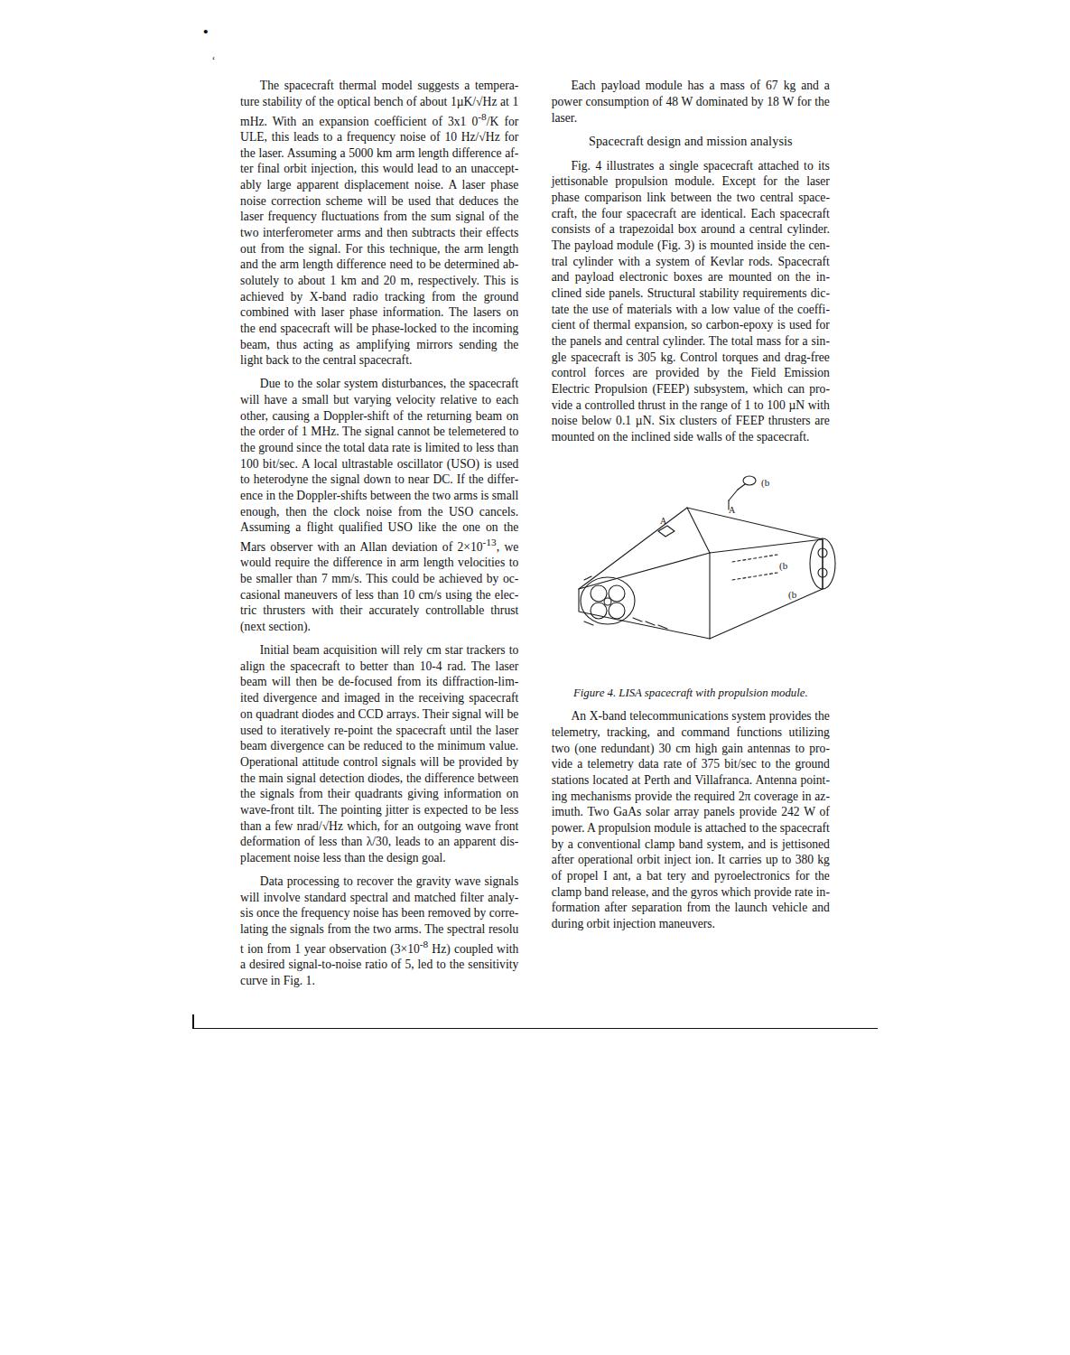•
‘
The spacecraft thermal model suggests a temperature stability of the optical bench of about 1µK/√Hz at 1 mHz. With an expansion coefficient of 3x1 0-8/K for ULE, this leads to a frequency noise of 10 Hz/√Hz for the laser. Assuming a 5000 km arm length difference after final orbit injection, this would lead to an unacceptably large apparent displacement noise. A laser phase noise correction scheme will be used that deduces the laser frequency fluctuations from the sum signal of the two interferometer arms and then subtracts their effects out from the signal. For this technique, the arm length and the arm length difference need to be determined absolutely to about 1 km and 20 m, respectively. This is achieved by X-band radio tracking from the ground combined with laser phase information. The lasers on the end spacecraft will be phase-locked to the incoming beam, thus acting as amplifying mirrors sending the light back to the central spacecraft.
Due to the solar system disturbances, the spacecraft will have a small but varying velocity relative to each other, causing a Doppler-shift of the returning beam on the order of 1 MHz. The signal cannot be telemetered to the ground since the total data rate is limited to less than 100 bit/sec. A local ultrastable oscillator (USO) is used to heterodyne the signal down to near DC. If the difference in the Doppler-shifts between the two arms is small enough, then the clock noise from the USO cancels. Assuming a flight qualified USO like the one on the Mars observer with an Allan deviation of 2×10-13, we would require the difference in arm length velocities to be smaller than 7 mm/s. This could be achieved by occasional maneuvers of less than 10 cm/s using the electric thrusters with their accurately controllable thrust (next section).
Initial beam acquisition will rely cm star trackers to align the spacecraft to better than 10-4 rad. The laser beam will then be de-focused from its diffraction-limited divergence and imaged in the receiving spacecraft on quadrant diodes and CCD arrays. Their signal will be used to iteratively re-point the spacecraft until the laser beam divergence can be reduced to the minimum value. Operational attitude control signals will be provided by the main signal detection diodes, the difference between the signals from their quadrants giving information on wave-front tilt. The pointing jitter is expected to be less than a few nrad/√Hz which, for an outgoing wave front deformation of less than λ/30, leads to an apparent displacement noise less than the design goal.
Data processing to recover the gravity wave signals will involve standard spectral and matched filter analysis once the frequency noise has been removed by correlating the signals from the two arms. The spectral resolu t ion from 1 year observation (3×10-8 Hz) coupled with a desired signal-to-noise ratio of 5, led to the sensitivity curve in Fig. 1.
Each payload module has a mass of 67 kg and a power consumption of 48 W dominated by 18 W for the laser.
Spacecraft design and mission analysis
Fig. 4 illustrates a single spacecraft attached to its jettisonable propulsion module. Except for the laser phase comparison link between the two central spacecraft, the four spacecraft are identical. Each spacecraft consists of a trapezoidal box around a central cylinder. The payload module (Fig. 3) is mounted inside the central cylinder with a system of Kevlar rods. Spacecraft and payload electronic boxes are mounted on the inclined side panels. Structural stability requirements dictate the use of materials with a low value of the coefficient of thermal expansion, so carbon-epoxy is used for the panels and central cylinder. The total mass for a single spacecraft is 305 kg. Control torques and drag-free control forces are provided by the Field Emission Electric Propulsion (FEEP) subsystem, which can provide a controlled thrust in the range of 1 to 100 µN with noise below 0.1 µN. Six clusters of FEEP thrusters are mounted on the inclined side walls of the spacecraft.
(b (b (b A A
Figure 4. LISA spacecraft with propulsion module.
An X-band telecommunications system provides the telemetry, tracking, and command functions utilizing two (one redundant) 30 cm high gain antennas to provide a telemetry data rate of 375 bit/sec to the ground stations located at Perth and Villafranca. Antenna pointing mechanisms provide the required 2π coverage in azimuth. Two GaAs solar array panels provide 242 W of power. A propulsion module is attached to the spacecraft by a conventional clamp band system, and is jettisoned after operational orbit inject ion. It carries up to 380 kg of propel I ant, a bat tery and pyroelectronics for the clamp band release, and the gyros which provide rate information after separation from the launch vehicle and during orbit injection maneuvers.